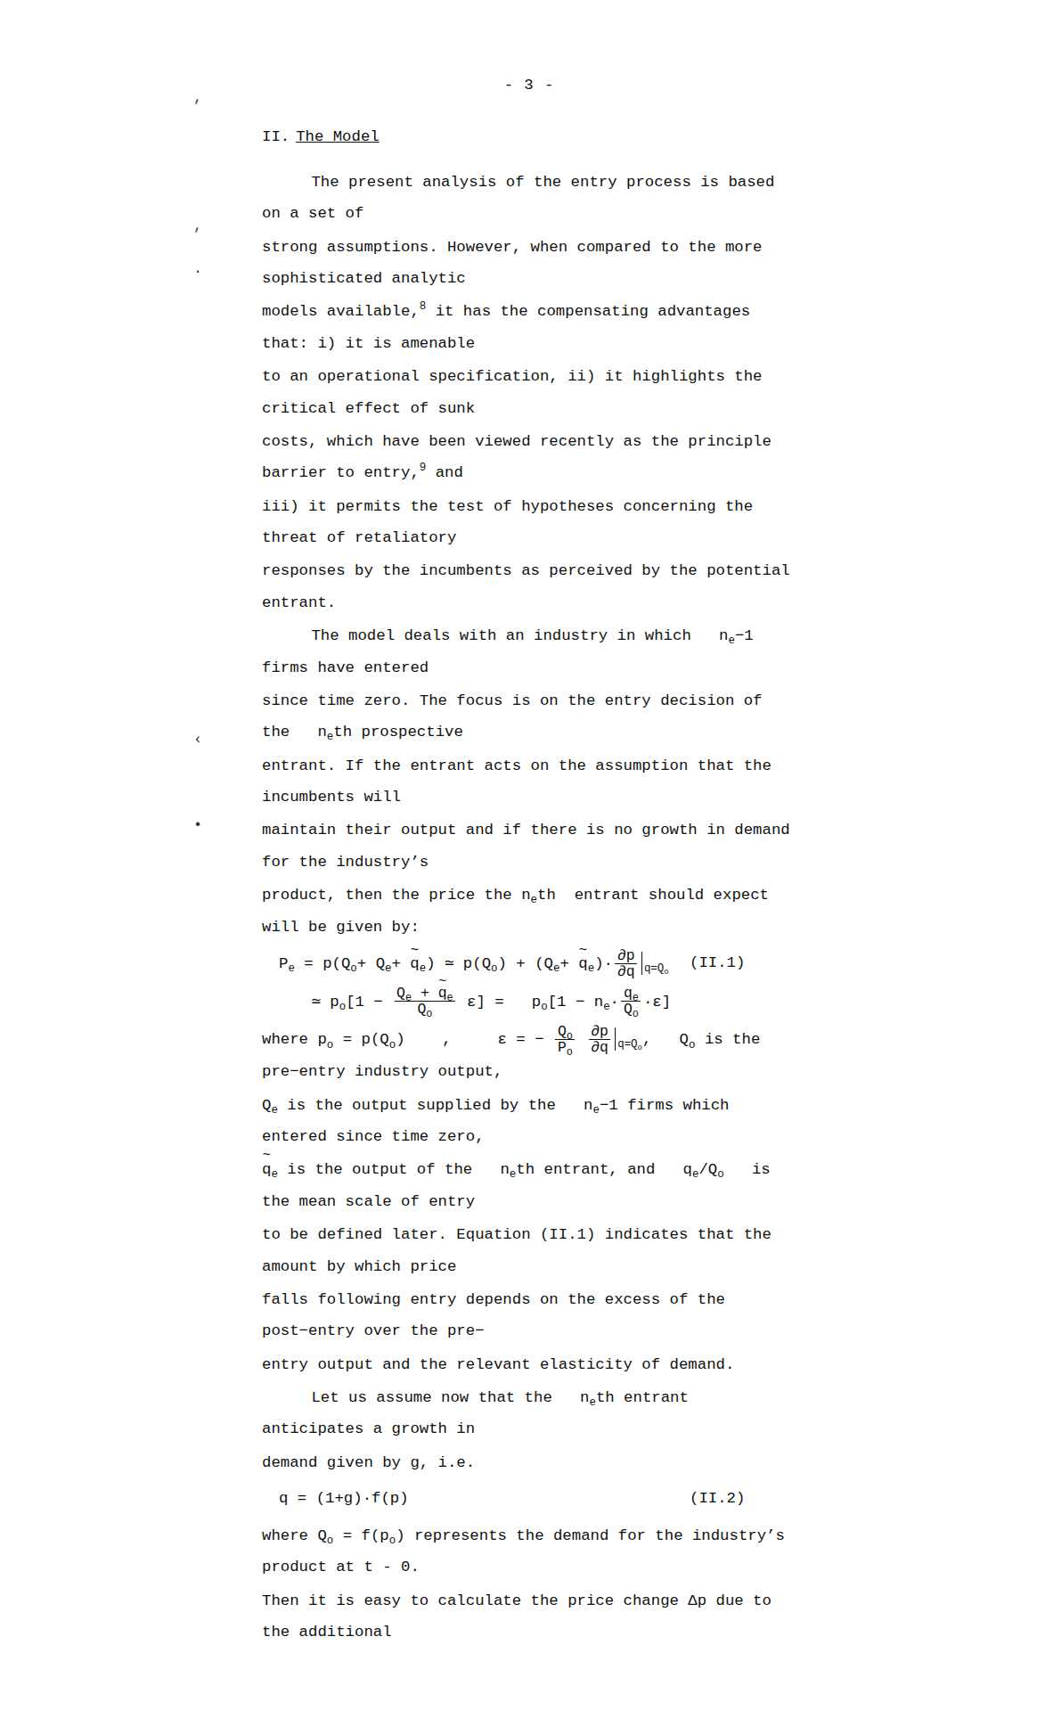,
,
.
‹
•
- 3 -
II. The Model
The present analysis of the entry process is based on a set of
strong assumptions. However, when compared to the more sophisticated analytic
models available,8 it has the compensating advantages that: i) it is amenable
to an operational specification, ii) it highlights the critical effect of sunk
costs, which have been viewed recently as the principle barrier to entry,9 and
iii) it permits the test of hypotheses concerning the threat of retaliatory
responses by the incumbents as perceived by the potential entrant.
The model deals with an industry in which ne−1 firms have entered
since time zero. The focus is on the entry decision of the neth prospective
entrant. If the entrant acts on the assumption that the incumbents will
maintain their output and if there is no growth in demand for the industry’s
product, then the price the neth entrant should expect will be given by:
Pe = p(Qo+ Qe+ qe) ≃ p(Qo) + (Qe+ qe)·∂p∂q q=Qo (II.1)
≃ po[1 − Qe + qe Qo ε] = po[1 − ne·qe Qo·ε]
where po = p(Qo) , ε = − Qo Po ∂p∂q q=Qo, Qo is the pre−entry industry output,
Qe is the output supplied by the ne−1 firms which entered since time zero,
qe is the output of the neth entrant, and qe/Qo is the mean scale of entry
to be defined later. Equation (II.1) indicates that the amount by which price
falls following entry depends on the excess of the post−entry over the pre−
entry output and the relevant elasticity of demand.
Let us assume now that the neth entrant anticipates a growth in
demand given by g, i.e.
q = (1+g)·f(p) (II.2)
where Qo = f(po) represents the demand for the industry’s product at t ‐ 0.
Then it is easy to calculate the price change Δp due to the additional